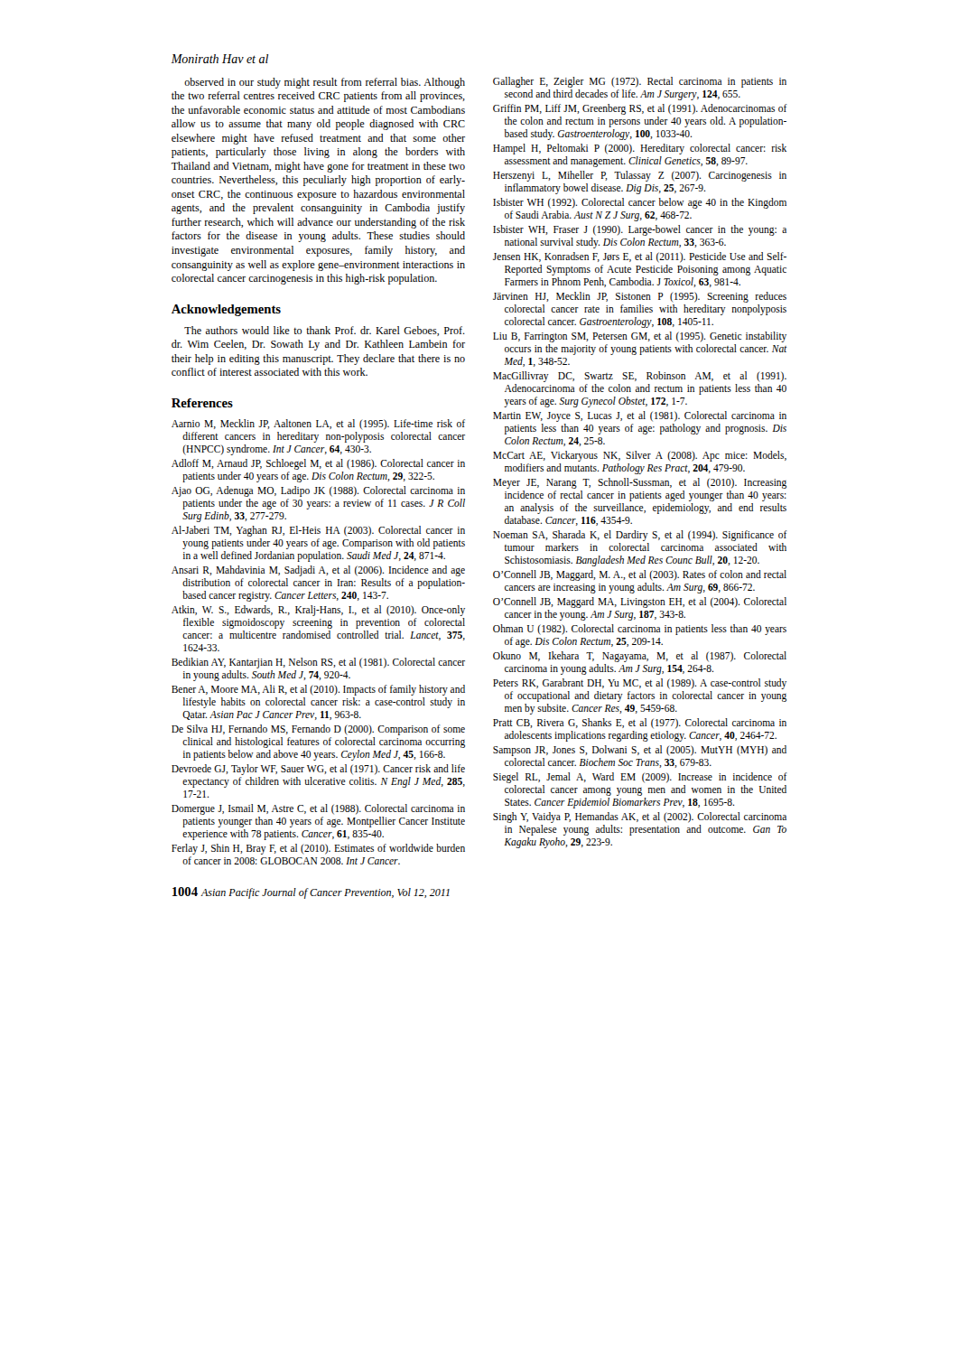Monirath Hav et al
observed in our study might result from referral bias. Although the two referral centres received CRC patients from all provinces, the unfavorable economic status and attitude of most Cambodians allow us to assume that many old people diagnosed with CRC elsewhere might have refused treatment and that some other patients, particularly those living in along the borders with Thailand and Vietnam, might have gone for treatment in these two countries. Nevertheless, this peculiarly high proportion of early-onset CRC, the continuous exposure to hazardous environmental agents, and the prevalent consanguinity in Cambodia justify further research, which will advance our understanding of the risk factors for the disease in young adults. These studies should investigate environmental exposures, family history, and consanguinity as well as explore gene–environment interactions in colorectal cancer carcinogenesis in this high-risk population.
Acknowledgements
The authors would like to thank Prof. dr. Karel Geboes, Prof. dr. Wim Ceelen, Dr. Sowath Ly and Dr. Kathleen Lambein for their help in editing this manuscript. They declare that there is no conflict of interest associated with this work.
References
Aarnio M, Mecklin JP, Aaltonen LA, et al (1995). Life-time risk of different cancers in hereditary non-polyposis colorectal cancer (HNPCC) syndrome. Int J Cancer, 64, 430-3.
Adloff M, Arnaud JP, Schloegel M, et al (1986). Colorectal cancer in patients under 40 years of age. Dis Colon Rectum, 29, 322-5.
Ajao OG, Adenuga MO, Ladipo JK (1988). Colorectal carcinoma in patients under the age of 30 years: a review of 11 cases. J R Coll Surg Edinb, 33, 277-279.
Al-Jaberi TM, Yaghan RJ, El-Heis HA (2003). Colorectal cancer in young patients under 40 years of age. Comparison with old patients in a well defined Jordanian population. Saudi Med J, 24, 871-4.
Ansari R, Mahdavinia M, Sadjadi A, et al (2006). Incidence and age distribution of colorectal cancer in Iran: Results of a population-based cancer registry. Cancer Letters, 240, 143-7.
Atkin, W. S., Edwards, R., Kralj-Hans, I., et al (2010). Once-only flexible sigmoidoscopy screening in prevention of colorectal cancer: a multicentre randomised controlled trial. Lancet, 375, 1624-33.
Bedikian AY, Kantarjian H, Nelson RS, et al (1981). Colorectal cancer in young adults. South Med J, 74, 920-4.
Bener A, Moore MA, Ali R, et al (2010). Impacts of family history and lifestyle habits on colorectal cancer risk: a case-control study in Qatar. Asian Pac J Cancer Prev, 11, 963-8.
De Silva HJ, Fernando MS, Fernando D (2000). Comparison of some clinical and histological features of colorectal carcinoma occurring in patients below and above 40 years. Ceylon Med J, 45, 166-8.
Devroede GJ, Taylor WF, Sauer WG, et al (1971). Cancer risk and life expectancy of children with ulcerative colitis. N Engl J Med, 285, 17-21.
Domergue J, Ismail M, Astre C, et al (1988). Colorectal carcinoma in patients younger than 40 years of age. Montpellier Cancer Institute experience with 78 patients. Cancer, 61, 835-40.
Ferlay J, Shin H, Bray F, et al (2010). Estimates of worldwide burden of cancer in 2008: GLOBOCAN 2008. Int J Cancer.
Gallagher E, Zeigler MG (1972). Rectal carcinoma in patients in second and third decades of life. Am J Surgery, 124, 655.
Griffin PM, Liff JM, Greenberg RS, et al (1991). Adenocarcinomas of the colon and rectum in persons under 40 years old. A population-based study. Gastroenterology, 100, 1033-40.
Hampel H, Peltomaki P (2000). Hereditary colorectal cancer: risk assessment and management. Clinical Genetics, 58, 89-97.
Herszenyi L, Miheller P, Tulassay Z (2007). Carcinogenesis in inflammatory bowel disease. Dig Dis, 25, 267-9.
Isbister WH (1992). Colorectal cancer below age 40 in the Kingdom of Saudi Arabia. Aust N Z J Surg, 62, 468-72.
Isbister WH, Fraser J (1990). Large-bowel cancer in the young: a national survival study. Dis Colon Rectum, 33, 363-6.
Jensen HK, Konradsen F, Jørs E, et al (2011). Pesticide Use and Self-Reported Symptoms of Acute Pesticide Poisoning among Aquatic Farmers in Phnom Penh, Cambodia. J Toxicol, 63, 981-4.
Järvinen HJ, Mecklin JP, Sistonen P (1995). Screening reduces colorectal cancer rate in families with hereditary nonpolyposis colorectal cancer. Gastroenterology, 108, 1405-11.
Liu B, Farrington SM, Petersen GM, et al (1995). Genetic instability occurs in the majority of young patients with colorectal cancer. Nat Med, 1, 348-52.
MacGillivray DC, Swartz SE, Robinson AM, et al (1991). Adenocarcinoma of the colon and rectum in patients less than 40 years of age. Surg Gynecol Obstet, 172, 1-7.
Martin EW, Joyce S, Lucas J, et al (1981). Colorectal carcinoma in patients less than 40 years of age: pathology and prognosis. Dis Colon Rectum, 24, 25-8.
McCart AE, Vickaryous NK, Silver A (2008). Apc mice: Models, modifiers and mutants. Pathology Res Pract, 204, 479-90.
Meyer JE, Narang T, Schnoll-Sussman, et al (2010). Increasing incidence of rectal cancer in patients aged younger than 40 years: an analysis of the surveillance, epidemiology, and end results database. Cancer, 116, 4354-9.
Noeman SA, Sharada K, el Dardiry S, et al (1994). Significance of tumour markers in colorectal carcinoma associated with Schistosomiasis. Bangladesh Med Res Counc Bull, 20, 12-20.
O’Connell JB, Maggard, M. A., et al (2003). Rates of colon and rectal cancers are increasing in young adults. Am Surg, 69, 866-72.
O’Connell JB, Maggard MA, Livingston EH, et al (2004). Colorectal cancer in the young. Am J Surg, 187, 343-8.
Ohman U (1982). Colorectal carcinoma in patients less than 40 years of age. Dis Colon Rectum, 25, 209-14.
Okuno M, Ikehara T, Nagayama, M, et al (1987). Colorectal carcinoma in young adults. Am J Surg, 154, 264-8.
Peters RK, Garabrant DH, Yu MC, et al (1989). A case-control study of occupational and dietary factors in colorectal cancer in young men by subsite. Cancer Res, 49, 5459-68.
Pratt CB, Rivera G, Shanks E, et al (1977). Colorectal carcinoma in adolescents implications regarding etiology. Cancer, 40, 2464-72.
Sampson JR, Jones S, Dolwani S, et al (2005). MutYH (MYH) and colorectal cancer. Biochem Soc Trans, 33, 679-83.
Siegel RL, Jemal A, Ward EM (2009). Increase in incidence of colorectal cancer among young men and women in the United States. Cancer Epidemiol Biomarkers Prev, 18, 1695-8.
Singh Y, Vaidya P, Hemandas AK, et al (2002). Colorectal carcinoma in Nepalese young adults: presentation and outcome. Gan To Kagaku Ryoho, 29, 223-9.
1004 Asian Pacific Journal of Cancer Prevention, Vol 12, 2011